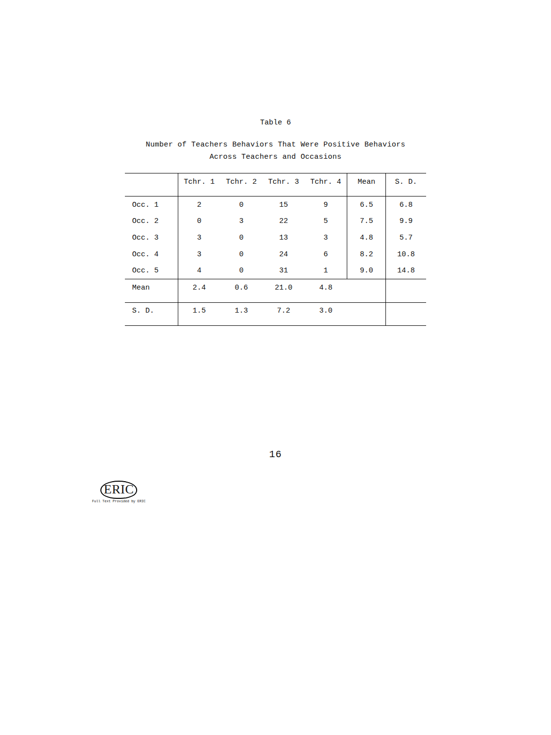Table 6
Number of Teachers Behaviors That Were Positive Behaviors
Across Teachers and Occasions
| | Tchr. 1 | Tchr. 2 | Tchr. 3 | Tchr. 4 | Mean | S. D. |
| Occ. 1 | 2 | 0 | 15 | 9 | 6.5 | 6.8 |
| Occ. 2 | 0 | 3 | 22 | 5 | 7.5 | 9.9 |
| Occ. 3 | 3 | 0 | 13 | 3 | 4.8 | 5.7 |
| Occ. 4 | 3 | 0 | 24 | 6 | 8.2 | 10.8 |
| Occ. 5 | 4 | 0 | 31 | 1 | 9.0 | 14.8 |
| Mean | 2.4 | 0.6 | 21.0 | 4.8 | | |
| S. D. | 1.5 | 1.3 | 7.2 | 3.0 | | |
16
ERIC
Full Text Provided by ERIC